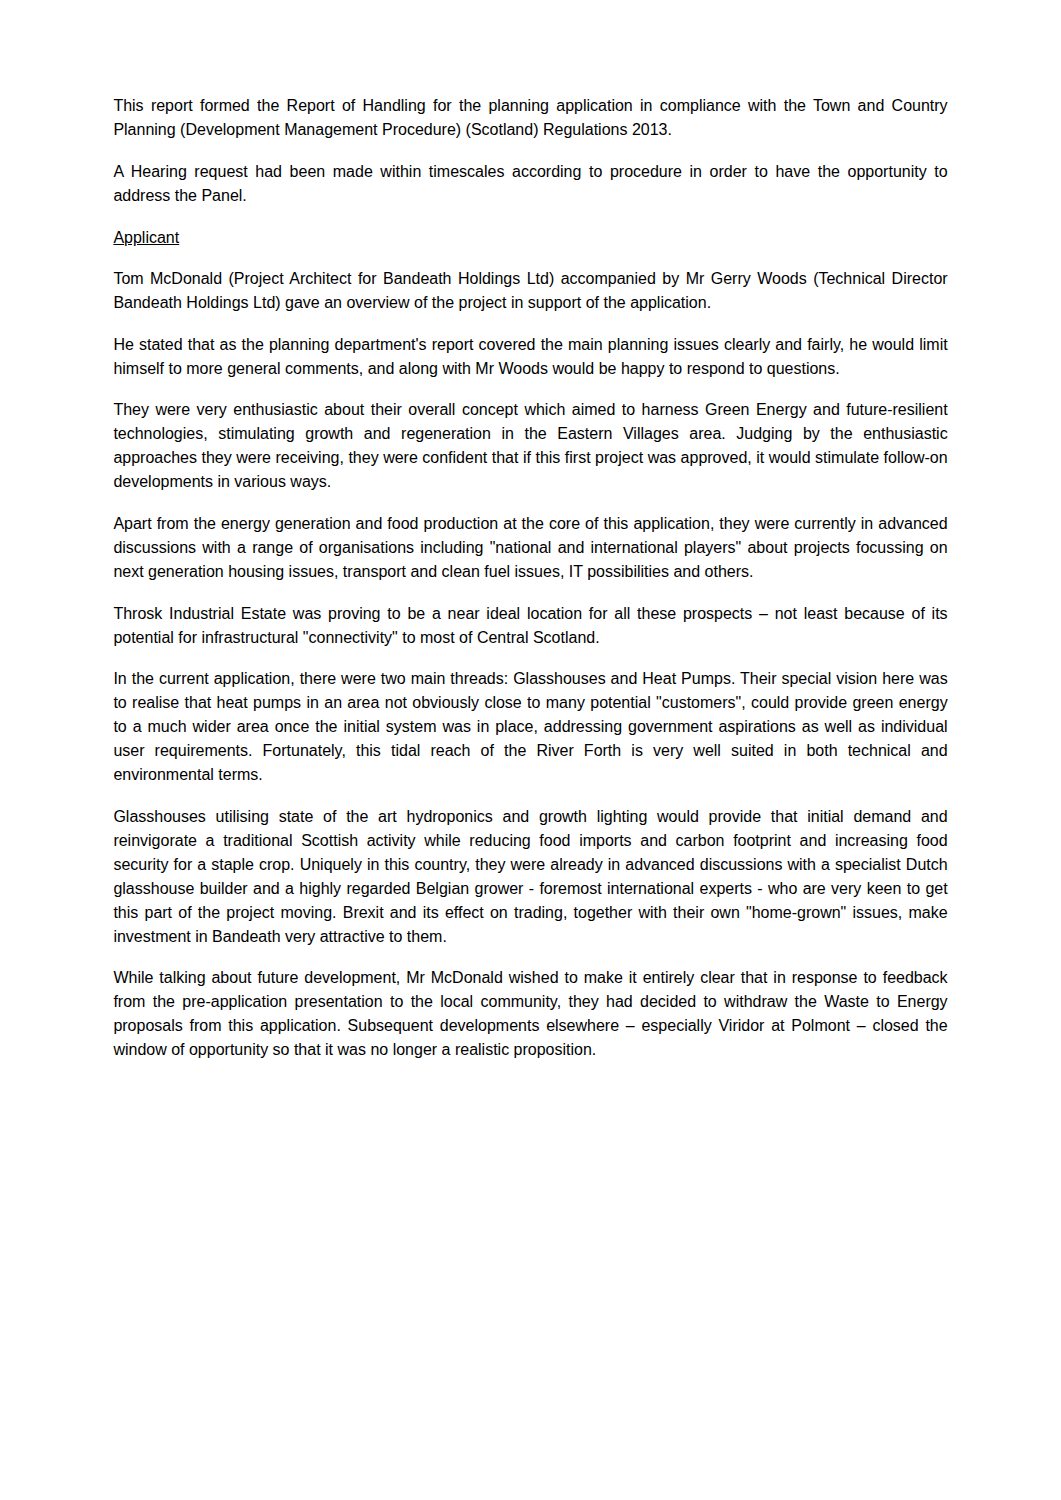This report formed the Report of Handling for the planning application in compliance with the Town and Country Planning (Development Management Procedure) (Scotland) Regulations 2013.
A Hearing request had been made within timescales according to procedure in order to have the opportunity to address the Panel.
Applicant
Tom McDonald (Project Architect for Bandeath Holdings Ltd) accompanied by Mr Gerry Woods (Technical Director Bandeath Holdings Ltd) gave an overview of the project in support of the application.
He stated that as the planning department's report covered the main planning issues clearly and fairly, he would limit himself to more general comments, and along with Mr Woods would be happy to respond to questions.
They were very enthusiastic about their overall concept which aimed to harness Green Energy and future-resilient technologies, stimulating growth and regeneration in the Eastern Villages area. Judging by the enthusiastic approaches they were receiving, they were confident that if this first project was approved, it would stimulate follow-on developments in various ways.
Apart from the energy generation and food production at the core of this application, they were currently in advanced discussions with a range of organisations including "national and international players" about projects focussing on next generation housing issues, transport and clean fuel issues, IT possibilities and others.
Throsk Industrial Estate was proving to be a near ideal location for all these prospects – not least because of its potential for infrastructural "connectivity" to most of Central Scotland.
In the current application, there were two main threads: Glasshouses and Heat Pumps. Their special vision here was to realise that heat pumps in an area not obviously close to many potential "customers", could provide green energy to a much wider area once the initial system was in place, addressing government aspirations as well as individual user requirements. Fortunately, this tidal reach of the River Forth is very well suited in both technical and environmental terms.
Glasshouses utilising state of the art hydroponics and growth lighting would provide that initial demand and reinvigorate a traditional Scottish activity while reducing food imports and carbon footprint and increasing food security for a staple crop. Uniquely in this country, they were already in advanced discussions with a specialist Dutch glasshouse builder and a highly regarded Belgian grower - foremost international experts - who are very keen to get this part of the project moving. Brexit and its effect on trading, together with their own "home-grown" issues, make investment in Bandeath very attractive to them.
While talking about future development, Mr McDonald wished to make it entirely clear that in response to feedback from the pre-application presentation to the local community, they had decided to withdraw the Waste to Energy proposals from this application. Subsequent developments elsewhere – especially Viridor at Polmont – closed the window of opportunity so that it was no longer a realistic proposition.